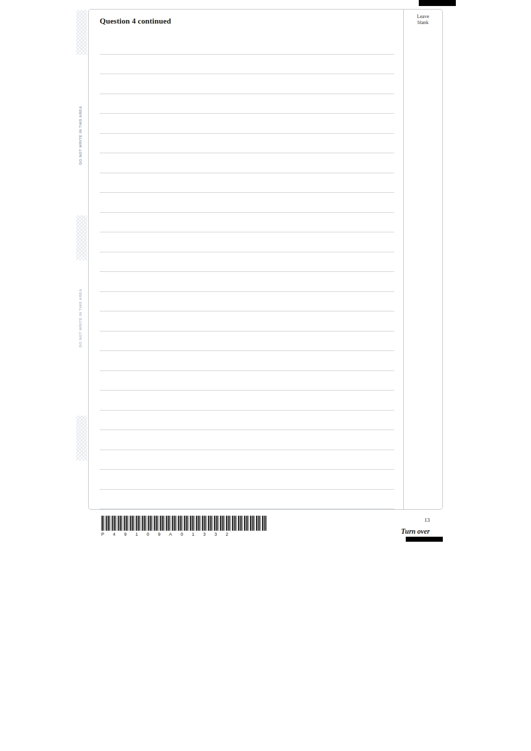DO NOT WRITE IN THIS AREA
DO NOT WRITE IN THIS AREA
Question 4 continued
Leave
blank
P 4 9 1 0 9 A 0 1 3 3 2
13
Turn over